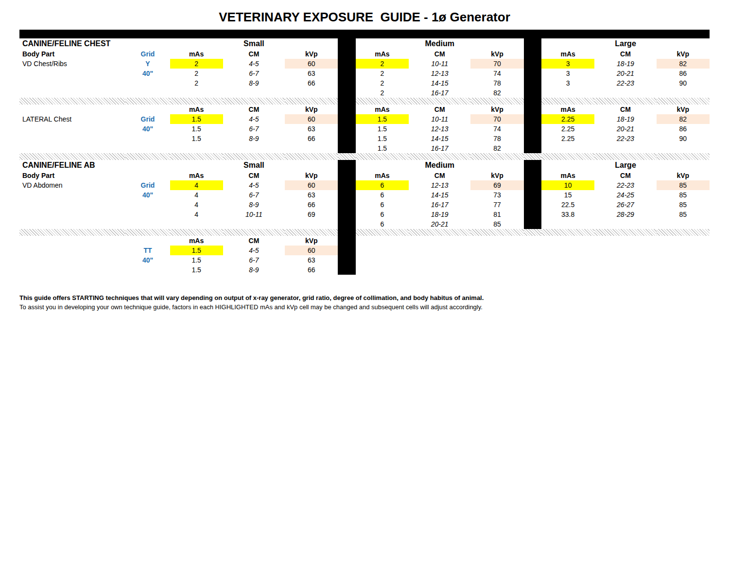VETERINARY EXPOSURE GUIDE - 1ø Generator
| CANINE/FELINE CHEST | | Small | | Medium | | Large |
| Body Part | Grid | mAs | CM | kVp | | mAs | CM | kVp | | mAs | CM | kVp |
| VD Chest/Ribs | Y | 2 | 4-5 | 60 | | 2 | 10-11 | 70 | | 3 | 18-19 | 82 |
| | 40" | 2 | 6-7 | 63 | | 2 | 12-13 | 74 | | 3 | 20-21 | 86 |
| | | 2 | 8-9 | 66 | | 2 | 14-15 | 78 | | 3 | 22-23 | 90 |
| | | | | | | 2 | 16-17 | 82 | | | | |
| | | mAs | CM | kVp | | mAs | CM | kVp | | mAs | CM | kVp |
| LATERAL Chest | Grid | 1.5 | 4-5 | 60 | | 1.5 | 10-11 | 70 | | 2.25 | 18-19 | 82 |
| | 40" | 1.5 | 6-7 | 63 | | 1.5 | 12-13 | 74 | | 2.25 | 20-21 | 86 |
| | | 1.5 | 8-9 | 66 | | 1.5 | 14-15 | 78 | | 2.25 | 22-23 | 90 |
| | | | | | | 1.5 | 16-17 | 82 | | | | |
| CANINE/FELINE AB | | Small | | Medium | | Large |
| Body Part | | mAs | CM | kVp | | mAs | CM | kVp | | mAs | CM | kVp |
| VD Abdomen | Grid | 4 | 4-5 | 60 | | 6 | 12-13 | 69 | | 10 | 22-23 | 85 |
| | 40" | 4 | 6-7 | 63 | | 6 | 14-15 | 73 | | 15 | 24-25 | 85 |
| | | 4 | 8-9 | 66 | | 6 | 16-17 | 77 | | 22.5 | 26-27 | 85 |
| | | 4 | 10-11 | 69 | | 6 | 18-19 | 81 | | 33.8 | 28-29 | 85 |
| | | | | | | 6 | 20-21 | 85 | | | | |
| | | mAs | CM | kVp | | | | | | | | |
| | TT | 1.5 | 4-5 | 60 | | | | | | | | |
| | 40" | 1.5 | 6-7 | 63 | | | | | | | | |
| | | 1.5 | 8-9 | 66 | | | | | | | | |
This guide offers STARTING techniques that will vary depending on output of x-ray generator, grid ratio, degree of collimation, and body habitus of animal.
To assist you in developing your own technique guide, factors in each HIGHLIGHTED mAs and kVp cell may be changed and subsequent cells will adjust accordingly.